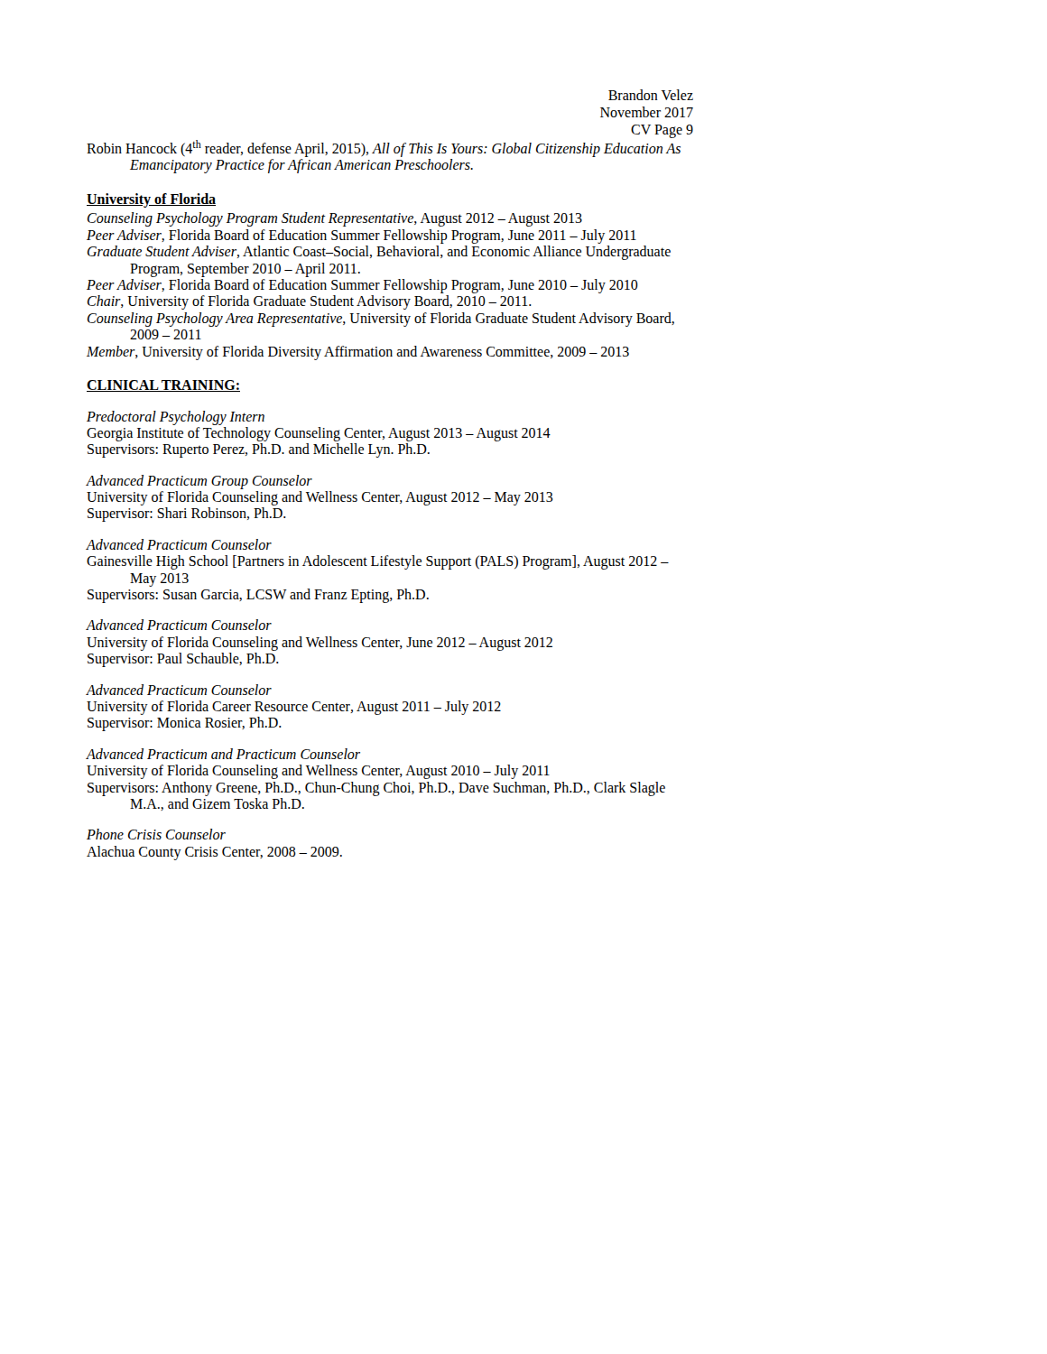Brandon Velez
November 2017
CV Page 9
Robin Hancock (4th reader, defense April, 2015), All of This Is Yours: Global Citizenship Education As Emancipatory Practice for African American Preschoolers.
University of Florida
Counseling Psychology Program Student Representative, August 2012 – August 2013
Peer Adviser, Florida Board of Education Summer Fellowship Program, June 2011 – July 2011
Graduate Student Adviser, Atlantic Coast–Social, Behavioral, and Economic Alliance Undergraduate Program, September 2010 – April 2011.
Peer Adviser, Florida Board of Education Summer Fellowship Program, June 2010 – July 2010
Chair, University of Florida Graduate Student Advisory Board, 2010 – 2011.
Counseling Psychology Area Representative, University of Florida Graduate Student Advisory Board, 2009 – 2011
Member, University of Florida Diversity Affirmation and Awareness Committee, 2009 – 2013
CLINICAL TRAINING:
Predoctoral Psychology Intern
Georgia Institute of Technology Counseling Center, August 2013 – August 2014
Supervisors: Ruperto Perez, Ph.D. and Michelle Lyn. Ph.D.
Advanced Practicum Group Counselor
University of Florida Counseling and Wellness Center, August 2012 – May 2013
Supervisor: Shari Robinson, Ph.D.
Advanced Practicum Counselor
Gainesville High School [Partners in Adolescent Lifestyle Support (PALS) Program], August 2012 – May 2013
Supervisors: Susan Garcia, LCSW and Franz Epting, Ph.D.
Advanced Practicum Counselor
University of Florida Counseling and Wellness Center, June 2012 – August 2012
Supervisor: Paul Schauble, Ph.D.
Advanced Practicum Counselor
University of Florida Career Resource Center, August 2011 – July 2012
Supervisor: Monica Rosier, Ph.D.
Advanced Practicum and Practicum Counselor
University of Florida Counseling and Wellness Center, August 2010 – July 2011
Supervisors: Anthony Greene, Ph.D., Chun-Chung Choi, Ph.D., Dave Suchman, Ph.D., Clark Slagle M.A., and Gizem Toska Ph.D.
Phone Crisis Counselor
Alachua County Crisis Center, 2008 – 2009.